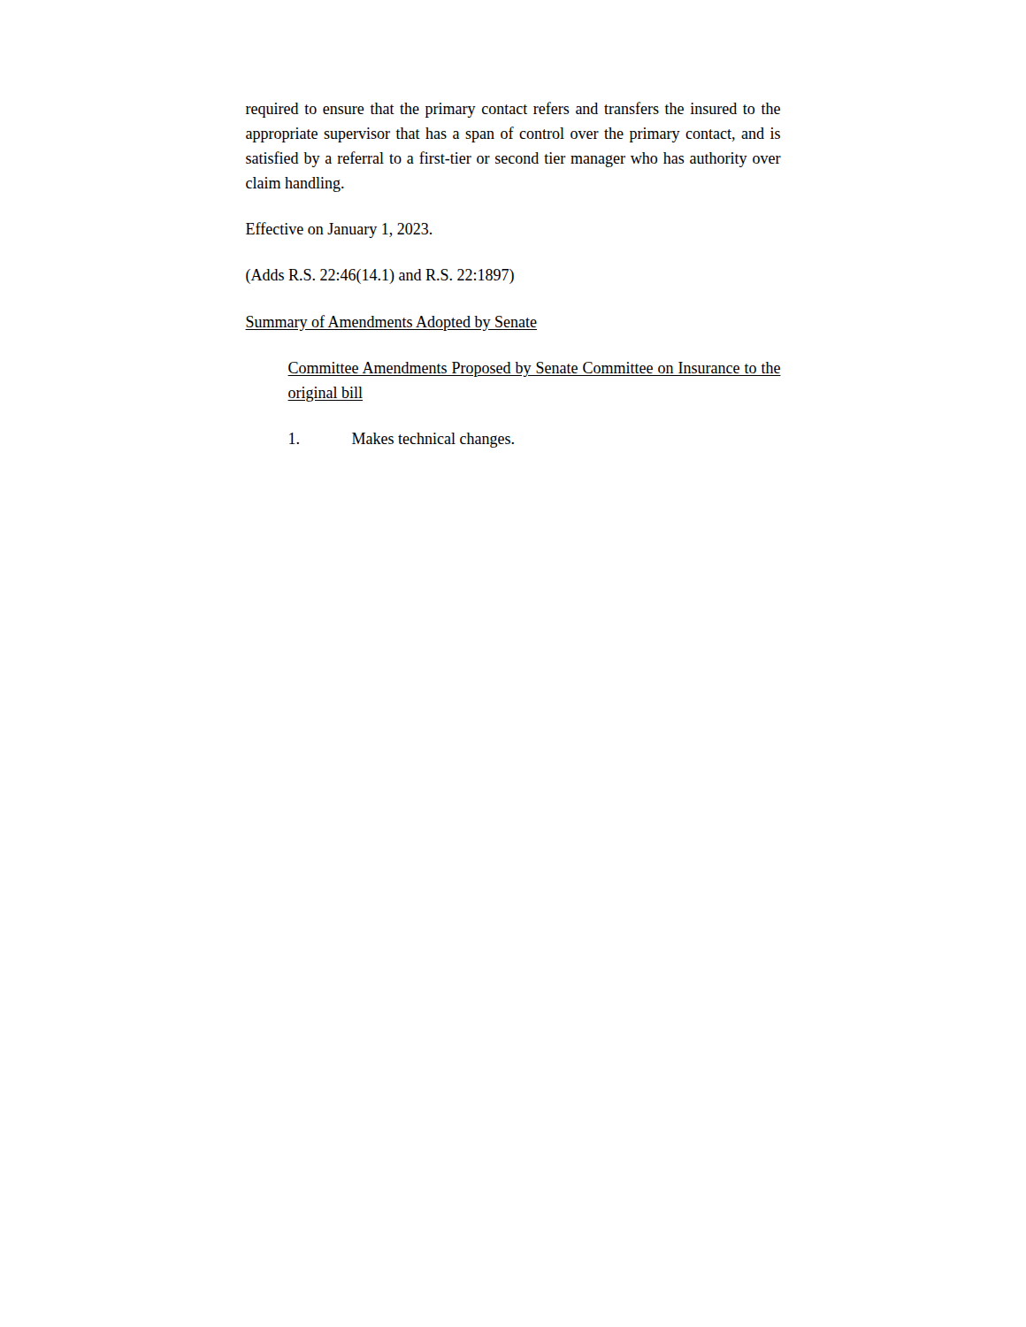required to ensure that the primary contact refers and transfers the insured to the appropriate supervisor that has a span of control over the primary contact, and is satisfied by a referral to a first-tier or second tier manager who has authority over claim handling.
Effective on January 1, 2023.
(Adds R.S. 22:46(14.1) and R.S. 22:1897)
Summary of Amendments Adopted by Senate
Committee Amendments Proposed by Senate Committee on Insurance to the original bill
1.
Makes technical changes.